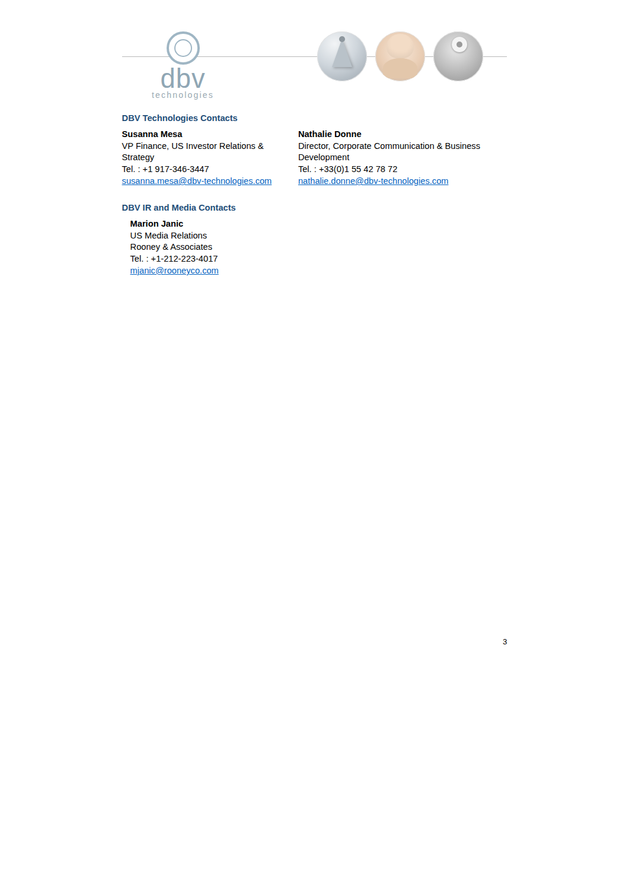dbv
technologies
DBV Technologies Contacts
| Susanna Mesa VP Finance, US Investor Relations & Strategy Tel. : +1 917-346-3447 susanna.mesa@dbv-technologies.com | Nathalie Donne Director, Corporate Communication & Business Development Tel. : +33(0)1 55 42 78 72 nathalie.donne@dbv-technologies.com |
DBV IR and Media Contacts
Marion Janic
US Media Relations
Rooney & Associates
Tel. : +1-212-223-4017
mjanic@rooneyco.com
3